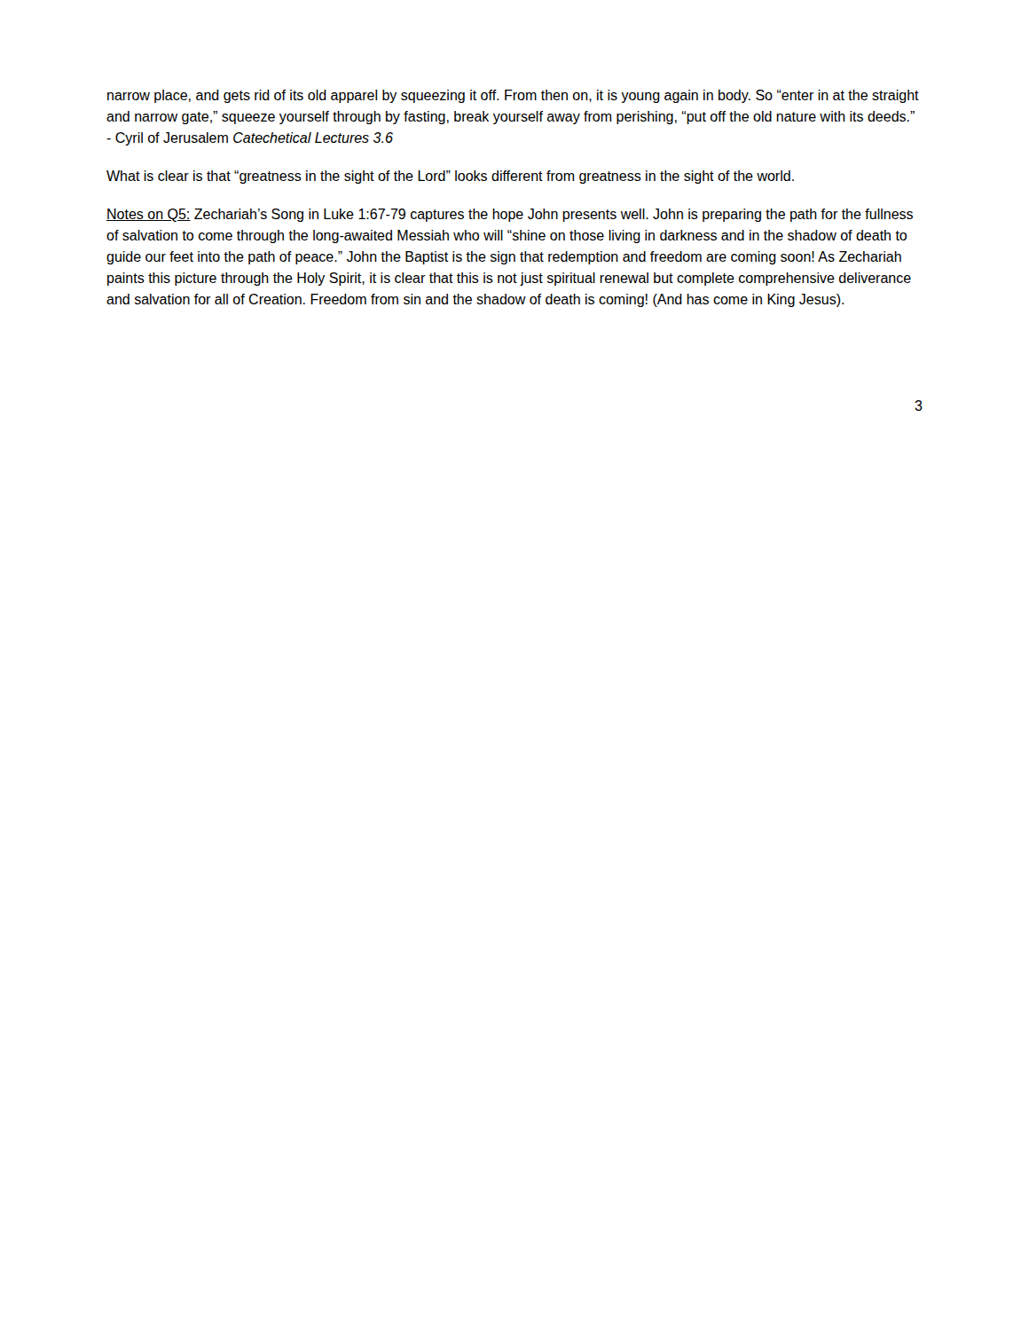narrow place, and gets rid of its old apparel by squeezing it off. From then on, it is young again in body. So “enter in at the straight and narrow gate,” squeeze yourself through by fasting, break yourself away from perishing, “put off the old nature with its deeds.” - Cyril of Jerusalem Catechetical Lectures 3.6
What is clear is that “greatness in the sight of the Lord” looks different from greatness in the sight of the world.
Notes on Q5: Zechariah’s Song in Luke 1:67-79 captures the hope John presents well. John is preparing the path for the fullness of salvation to come through the long-awaited Messiah who will “shine on those living in darkness and in the shadow of death to guide our feet into the path of peace.” John the Baptist is the sign that redemption and freedom are coming soon! As Zechariah paints this picture through the Holy Spirit, it is clear that this is not just spiritual renewal but complete comprehensive deliverance and salvation for all of Creation. Freedom from sin and the shadow of death is coming! (And has come in King Jesus).
3